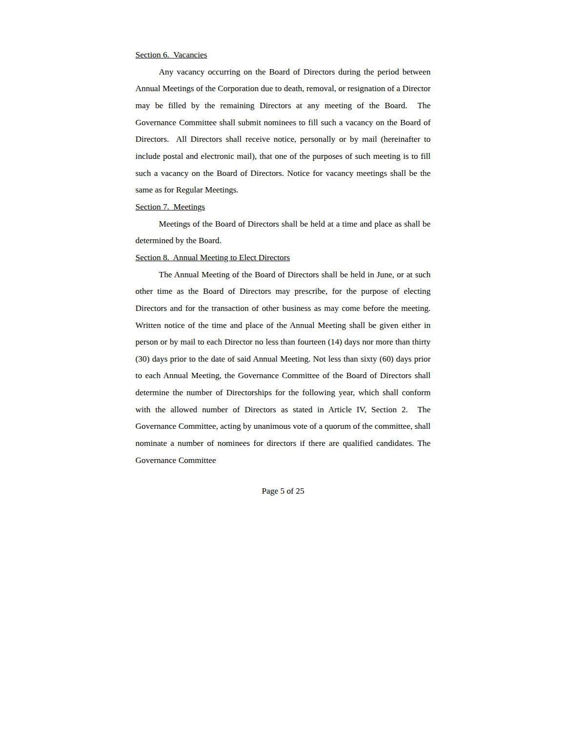Section 6. Vacancies
Any vacancy occurring on the Board of Directors during the period between Annual Meetings of the Corporation due to death, removal, or resignation of a Director may be filled by the remaining Directors at any meeting of the Board. The Governance Committee shall submit nominees to fill such a vacancy on the Board of Directors. All Directors shall receive notice, personally or by mail (hereinafter to include postal and electronic mail), that one of the purposes of such meeting is to fill such a vacancy on the Board of Directors. Notice for vacancy meetings shall be the same as for Regular Meetings.
Section 7. Meetings
Meetings of the Board of Directors shall be held at a time and place as shall be determined by the Board.
Section 8. Annual Meeting to Elect Directors
The Annual Meeting of the Board of Directors shall be held in June, or at such other time as the Board of Directors may prescribe, for the purpose of electing Directors and for the transaction of other business as may come before the meeting. Written notice of the time and place of the Annual Meeting shall be given either in person or by mail to each Director no less than fourteen (14) days nor more than thirty (30) days prior to the date of said Annual Meeting. Not less than sixty (60) days prior to each Annual Meeting, the Governance Committee of the Board of Directors shall determine the number of Directorships for the following year, which shall conform with the allowed number of Directors as stated in Article IV, Section 2. The Governance Committee, acting by unanimous vote of a quorum of the committee, shall nominate a number of nominees for directors if there are qualified candidates. The Governance Committee
Page 5 of 25